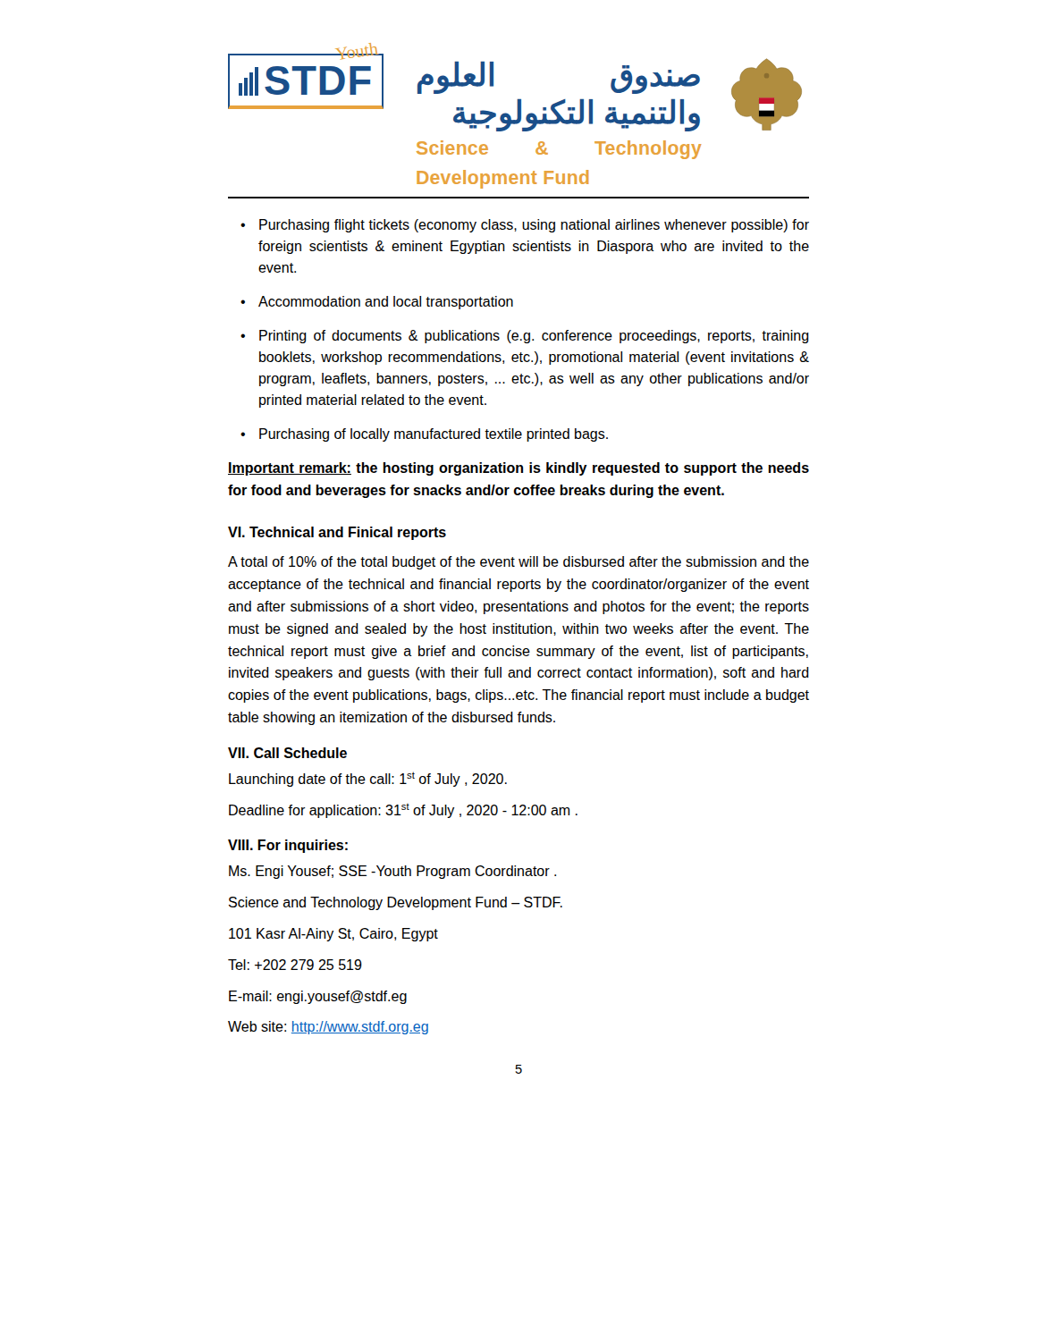STDF
Youth
صندوق العلوم والتنمية التكنولوجية
Science & Technology Development Fund
Purchasing flight tickets (economy class, using national airlines whenever possible) for foreign scientists & eminent Egyptian scientists in Diaspora who are invited to the event.
Accommodation and local transportation
Printing of documents & publications (e.g. conference proceedings, reports, training booklets, workshop recommendations, etc.), promotional material (event invitations & program, leaflets, banners, posters, ... etc.), as well as any other publications and/or printed material related to the event.
Purchasing of locally manufactured textile printed bags.
Important remark: the hosting organization is kindly requested to support the needs for food and beverages for snacks and/or coffee breaks during the event.
VI. Technical and Finical reports
A total of 10% of the total budget of the event will be disbursed after the submission and the acceptance of the technical and financial reports by the coordinator/organizer of the event and after submissions of a short video, presentations and photos for the event; the reports must be signed and sealed by the host institution, within two weeks after the event. The technical report must give a brief and concise summary of the event, list of participants, invited speakers and guests (with their full and correct contact information), soft and hard copies of the event publications, bags, clips...etc. The financial report must include a budget table showing an itemization of the disbursed funds.
VII. Call Schedule
Launching date of the call: 1st of July , 2020.
Deadline for application: 31st of July , 2020 - 12:00 am .
VIII. For inquiries:
Ms. Engi Yousef; SSE -Youth Program Coordinator .
Science and Technology Development Fund – STDF.
101 Kasr Al-Ainy St, Cairo, Egypt
Tel: +202 279 25 519
E-mail: engi.yousef@stdf.eg
Web site: http://www.stdf.org.eg
5